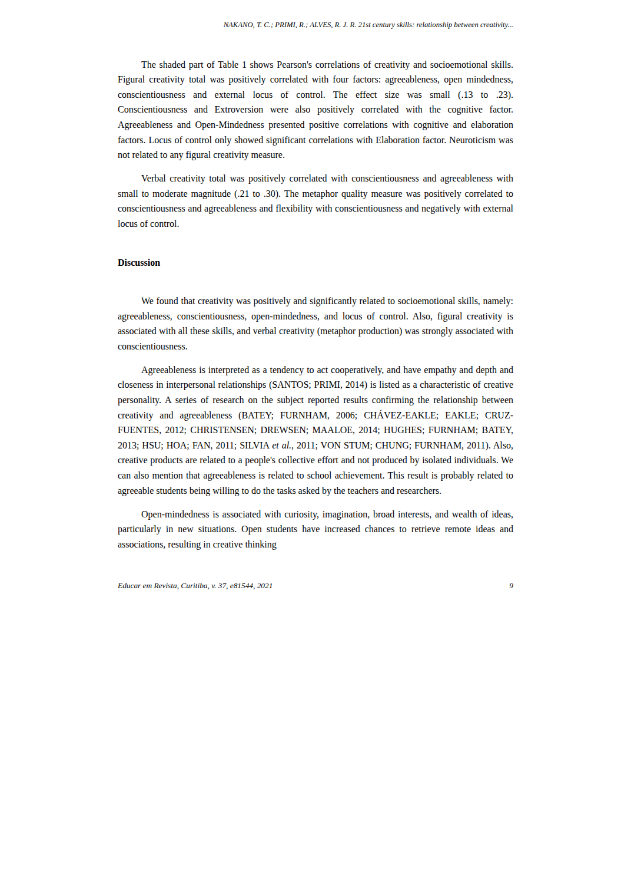NAKANO, T. C.; PRIMI, R.; ALVES, R. J. R. 21st century skills: relationship between creativity...
The shaded part of Table 1 shows Pearson's correlations of creativity and socioemotional skills. Figural creativity total was positively correlated with four factors: agreeableness, open mindedness, conscientiousness and external locus of control. The effect size was small (.13 to .23). Conscientiousness and Extroversion were also positively correlated with the cognitive factor. Agreeableness and Open-Mindedness presented positive correlations with cognitive and elaboration factors. Locus of control only showed significant correlations with Elaboration factor. Neuroticism was not related to any figural creativity measure.
Verbal creativity total was positively correlated with conscientiousness and agreeableness with small to moderate magnitude (.21 to .30). The metaphor quality measure was positively correlated to conscientiousness and agreeableness and flexibility with conscientiousness and negatively with external locus of control.
Discussion
We found that creativity was positively and significantly related to socioemotional skills, namely: agreeableness, conscientiousness, open-mindedness, and locus of control. Also, figural creativity is associated with all these skills, and verbal creativity (metaphor production) was strongly associated with conscientiousness.
Agreeableness is interpreted as a tendency to act cooperatively, and have empathy and depth and closeness in interpersonal relationships (SANTOS; PRIMI, 2014) is listed as a characteristic of creative personality. A series of research on the subject reported results confirming the relationship between creativity and agreeableness (BATEY; FURNHAM, 2006; CHÁVEZ-EAKLE; EAKLE; CRUZ-FUENTES, 2012; CHRISTENSEN; DREWSEN; MAALOE, 2014; HUGHES; FURNHAM; BATEY, 2013; HSU; HOA; FAN, 2011; SILVIA et al., 2011; VON STUM; CHUNG; FURNHAM, 2011). Also, creative products are related to a people's collective effort and not produced by isolated individuals. We can also mention that agreeableness is related to school achievement. This result is probably related to agreeable students being willing to do the tasks asked by the teachers and researchers.
Open-mindedness is associated with curiosity, imagination, broad interests, and wealth of ideas, particularly in new situations. Open students have increased chances to retrieve remote ideas and associations, resulting in creative thinking
Educar em Revista, Curitiba, v. 37, e81544, 2021 9